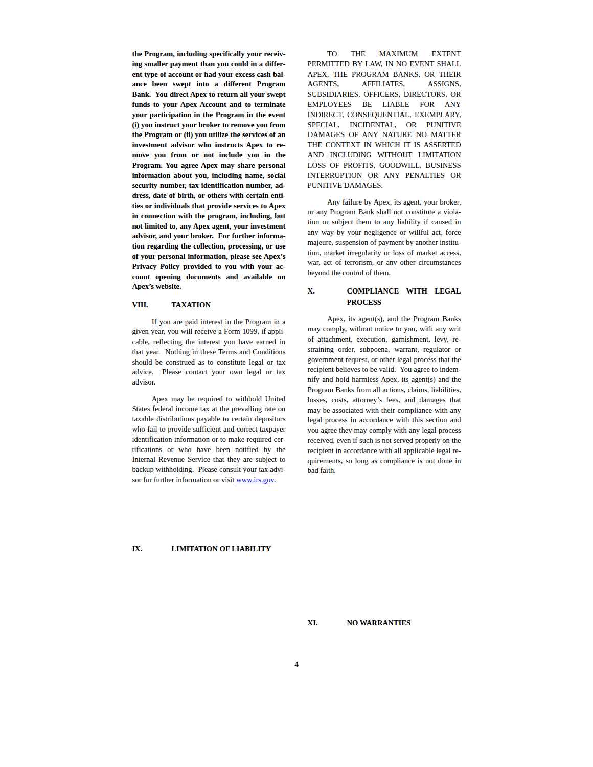the Program, including specifically your receiving smaller payment than you could in a different type of account or had your excess cash balance been swept into a different Program Bank. You direct Apex to return all your swept funds to your Apex Account and to terminate your participation in the Program in the event (i) you instruct your broker to remove you from the Program or (ii) you utilize the services of an investment advisor who instructs Apex to remove you from or not include you in the Program. You agree Apex may share personal information about you, including name, social security number, tax identification number, address, date of birth, or others with certain entities or individuals that provide services to Apex in connection with the program, including, but not limited to, any Apex agent, your investment advisor, and your broker. For further information regarding the collection, processing, or use of your personal information, please see Apex’s Privacy Policy provided to you with your account opening documents and available on Apex’s website.
VIII. TAXATION
If you are paid interest in the Program in a given year, you will receive a Form 1099, if applicable, reflecting the interest you have earned in that year. Nothing in these Terms and Conditions should be construed as to constitute legal or tax advice. Please contact your own legal or tax advisor.
Apex may be required to withhold United States federal income tax at the prevailing rate on taxable distributions payable to certain depositors who fail to provide sufficient and correct taxpayer identification information or to make required certifications or who have been notified by the Internal Revenue Service that they are subject to backup withholding. Please consult your tax advisor for further information or visit www.irs.gov.
IX. LIMITATION OF LIABILITY
TO THE MAXIMUM EXTENT PERMITTED BY LAW, IN NO EVENT SHALL APEX, THE PROGRAM BANKS, OR THEIR AGENTS, AFFILIATES, ASSIGNS, SUBSIDIARIES, OFFICERS, DIRECTORS, OR EMPLOYEES BE LIABLE FOR ANY INDIRECT, CONSEQUENTIAL, EXEMPLARY, SPECIAL, INCIDENTAL, OR PUNITIVE DAMAGES OF ANY NATURE NO MATTER THE CONTEXT IN WHICH IT IS ASSERTED AND INCLUDING WITHOUT LIMITATION LOSS OF PROFITS, GOODWILL, BUSINESS INTERRUPTION OR ANY PENALTIES OR PUNITIVE DAMAGES.
Any failure by Apex, its agent, your broker, or any Program Bank shall not constitute a violation or subject them to any liability if caused in any way by your negligence or willful act, force majeure, suspension of payment by another institution, market irregularity or loss of market access, war, act of terrorism, or any other circumstances beyond the control of them.
X. COMPLIANCE WITH LEGAL
PROCESS
Apex, its agent(s), and the Program Banks may comply, without notice to you, with any writ of attachment, execution, garnishment, levy, restraining order, subpoena, warrant, regulator or government request, or other legal process that the recipient believes to be valid. You agree to indemnify and hold harmless Apex, its agent(s) and the Program Banks from all actions, claims, liabilities, losses, costs, attorney’s fees, and damages that may be associated with their compliance with any legal process in accordance with this section and you agree they may comply with any legal process received, even if such is not served properly on the recipient in accordance with all applicable legal requirements, so long as compliance is not done in bad faith.
XI. NO WARRANTIES
4